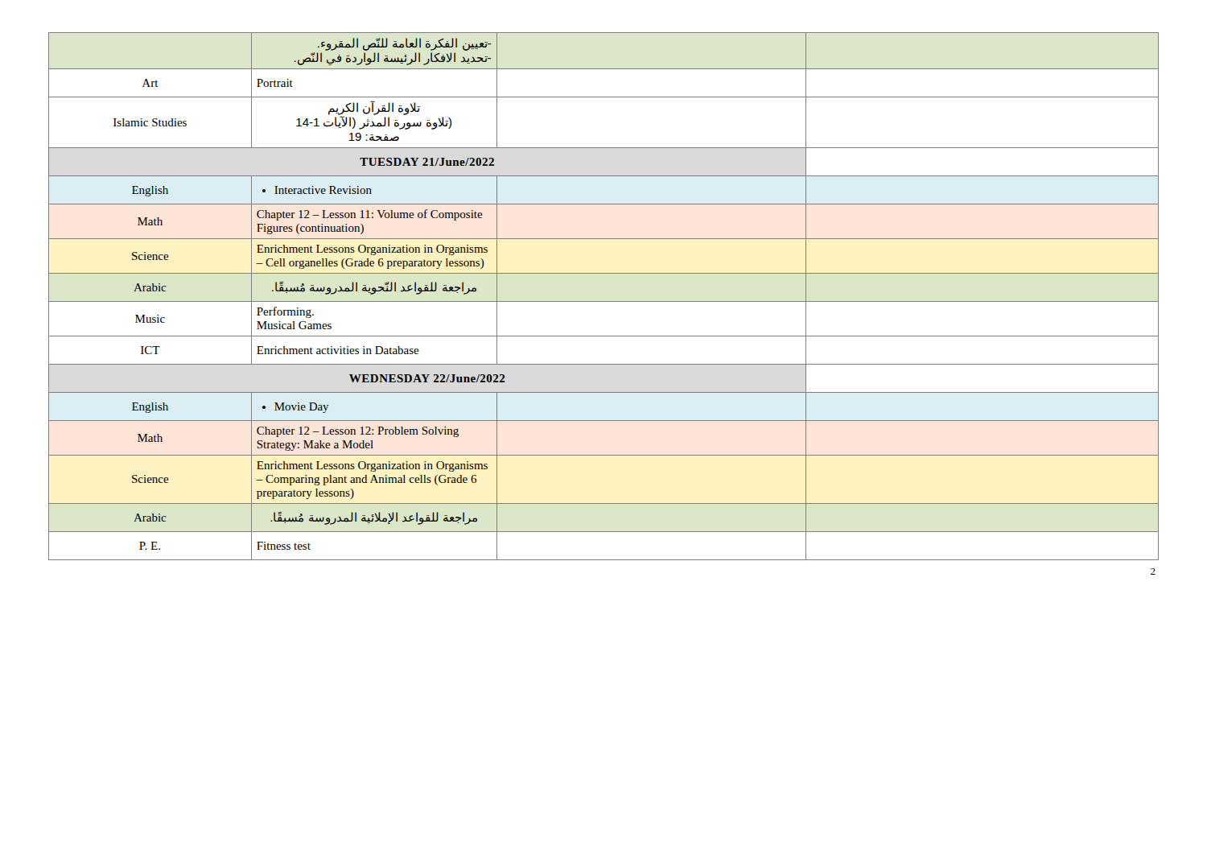| | -تعيين الفكرة العامة للنّص المقروء. -تحديد الافكار الرئيسة الواردة في النّص. | | |
| Art | Portrait | | |
| Islamic Studies | تلاوة القرآن الكريم (تلاوة سورة المدثر (الآيات 1-14 صفحة: 19 | | |
| TUESDAY 21/June/2022 | |
| English | Interactive Revision | | |
| Math | Chapter 12 – Lesson 11: Volume of Composite Figures (continuation) | | |
| Science | Enrichment Lessons Organization in Organisms – Cell organelles (Grade 6 preparatory lessons) | | |
| Arabic | مراجعة للقواعد النّحوية المدروسة مُسبقًا. | | |
| Music | Performing. Musical Games | | |
| ICT | Enrichment activities in Database | | |
| WEDNESDAY 22/June/2022 | |
| English | Movie Day | | |
| Math | Chapter 12 – Lesson 12: Problem Solving Strategy: Make a Model | | |
| Science | Enrichment Lessons Organization in Organisms – Comparing plant and Animal cells (Grade 6 preparatory lessons) | | |
| Arabic | مراجعة للقواعد الإملائية المدروسة مُسبقًا. | | |
| P. E. | Fitness test | | |
2